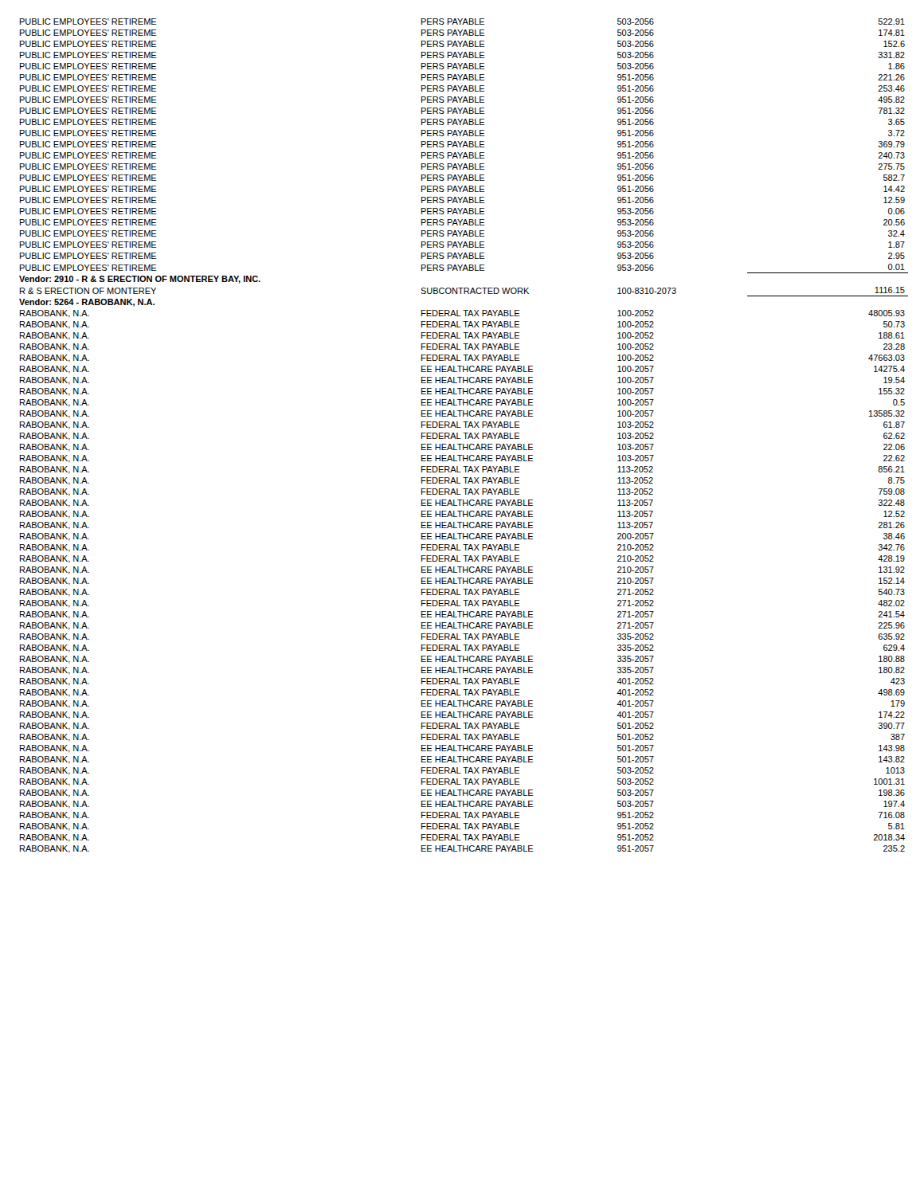| PUBLIC EMPLOYEES' RETIREME | PERS PAYABLE | 503-2056 | 522.91 |
| PUBLIC EMPLOYEES' RETIREME | PERS PAYABLE | 503-2056 | 174.81 |
| PUBLIC EMPLOYEES' RETIREME | PERS PAYABLE | 503-2056 | 152.6 |
| PUBLIC EMPLOYEES' RETIREME | PERS PAYABLE | 503-2056 | 331.82 |
| PUBLIC EMPLOYEES' RETIREME | PERS PAYABLE | 503-2056 | 1.86 |
| PUBLIC EMPLOYEES' RETIREME | PERS PAYABLE | 951-2056 | 221.26 |
| PUBLIC EMPLOYEES' RETIREME | PERS PAYABLE | 951-2056 | 253.46 |
| PUBLIC EMPLOYEES' RETIREME | PERS PAYABLE | 951-2056 | 495.82 |
| PUBLIC EMPLOYEES' RETIREME | PERS PAYABLE | 951-2056 | 781.32 |
| PUBLIC EMPLOYEES' RETIREME | PERS PAYABLE | 951-2056 | 3.65 |
| PUBLIC EMPLOYEES' RETIREME | PERS PAYABLE | 951-2056 | 3.72 |
| PUBLIC EMPLOYEES' RETIREME | PERS PAYABLE | 951-2056 | 369.79 |
| PUBLIC EMPLOYEES' RETIREME | PERS PAYABLE | 951-2056 | 240.73 |
| PUBLIC EMPLOYEES' RETIREME | PERS PAYABLE | 951-2056 | 275.75 |
| PUBLIC EMPLOYEES' RETIREME | PERS PAYABLE | 951-2056 | 582.7 |
| PUBLIC EMPLOYEES' RETIREME | PERS PAYABLE | 951-2056 | 14.42 |
| PUBLIC EMPLOYEES' RETIREME | PERS PAYABLE | 951-2056 | 12.59 |
| PUBLIC EMPLOYEES' RETIREME | PERS PAYABLE | 953-2056 | 0.06 |
| PUBLIC EMPLOYEES' RETIREME | PERS PAYABLE | 953-2056 | 20.56 |
| PUBLIC EMPLOYEES' RETIREME | PERS PAYABLE | 953-2056 | 32.4 |
| PUBLIC EMPLOYEES' RETIREME | PERS PAYABLE | 953-2056 | 1.87 |
| PUBLIC EMPLOYEES' RETIREME | PERS PAYABLE | 953-2056 | 2.95 |
| PUBLIC EMPLOYEES' RETIREME | PERS PAYABLE | 953-2056 | 0.01 |
| Vendor: 2910 - R & S ERECTION OF MONTEREY BAY, INC. |
| R & S ERECTION OF MONTEREY | SUBCONTRACTED WORK | 100-8310-2073 | 1116.15 |
| Vendor: 5264 - RABOBANK, N.A. |
| RABOBANK, N.A. | FEDERAL TAX PAYABLE | 100-2052 | 48005.93 |
| RABOBANK, N.A. | FEDERAL TAX PAYABLE | 100-2052 | 50.73 |
| RABOBANK, N.A. | FEDERAL TAX PAYABLE | 100-2052 | 188.61 |
| RABOBANK, N.A. | FEDERAL TAX PAYABLE | 100-2052 | 23.28 |
| RABOBANK, N.A. | FEDERAL TAX PAYABLE | 100-2052 | 47663.03 |
| RABOBANK, N.A. | EE HEALTHCARE PAYABLE | 100-2057 | 14275.4 |
| RABOBANK, N.A. | EE HEALTHCARE PAYABLE | 100-2057 | 19.54 |
| RABOBANK, N.A. | EE HEALTHCARE PAYABLE | 100-2057 | 155.32 |
| RABOBANK, N.A. | EE HEALTHCARE PAYABLE | 100-2057 | 0.5 |
| RABOBANK, N.A. | EE HEALTHCARE PAYABLE | 100-2057 | 13585.32 |
| RABOBANK, N.A. | FEDERAL TAX PAYABLE | 103-2052 | 61.87 |
| RABOBANK, N.A. | FEDERAL TAX PAYABLE | 103-2052 | 62.62 |
| RABOBANK, N.A. | EE HEALTHCARE PAYABLE | 103-2057 | 22.06 |
| RABOBANK, N.A. | EE HEALTHCARE PAYABLE | 103-2057 | 22.62 |
| RABOBANK, N.A. | FEDERAL TAX PAYABLE | 113-2052 | 856.21 |
| RABOBANK, N.A. | FEDERAL TAX PAYABLE | 113-2052 | 8.75 |
| RABOBANK, N.A. | FEDERAL TAX PAYABLE | 113-2052 | 759.08 |
| RABOBANK, N.A. | EE HEALTHCARE PAYABLE | 113-2057 | 322.48 |
| RABOBANK, N.A. | EE HEALTHCARE PAYABLE | 113-2057 | 12.52 |
| RABOBANK, N.A. | EE HEALTHCARE PAYABLE | 113-2057 | 281.26 |
| RABOBANK, N.A. | EE HEALTHCARE PAYABLE | 200-2057 | 38.46 |
| RABOBANK, N.A. | FEDERAL TAX PAYABLE | 210-2052 | 342.76 |
| RABOBANK, N.A. | FEDERAL TAX PAYABLE | 210-2052 | 428.19 |
| RABOBANK, N.A. | EE HEALTHCARE PAYABLE | 210-2057 | 131.92 |
| RABOBANK, N.A. | EE HEALTHCARE PAYABLE | 210-2057 | 152.14 |
| RABOBANK, N.A. | FEDERAL TAX PAYABLE | 271-2052 | 540.73 |
| RABOBANK, N.A. | FEDERAL TAX PAYABLE | 271-2052 | 482.02 |
| RABOBANK, N.A. | EE HEALTHCARE PAYABLE | 271-2057 | 241.54 |
| RABOBANK, N.A. | EE HEALTHCARE PAYABLE | 271-2057 | 225.96 |
| RABOBANK, N.A. | FEDERAL TAX PAYABLE | 335-2052 | 635.92 |
| RABOBANK, N.A. | FEDERAL TAX PAYABLE | 335-2052 | 629.4 |
| RABOBANK, N.A. | EE HEALTHCARE PAYABLE | 335-2057 | 180.88 |
| RABOBANK, N.A. | EE HEALTHCARE PAYABLE | 335-2057 | 180.82 |
| RABOBANK, N.A. | FEDERAL TAX PAYABLE | 401-2052 | 423 |
| RABOBANK, N.A. | FEDERAL TAX PAYABLE | 401-2052 | 498.69 |
| RABOBANK, N.A. | EE HEALTHCARE PAYABLE | 401-2057 | 179 |
| RABOBANK, N.A. | EE HEALTHCARE PAYABLE | 401-2057 | 174.22 |
| RABOBANK, N.A. | FEDERAL TAX PAYABLE | 501-2052 | 390.77 |
| RABOBANK, N.A. | FEDERAL TAX PAYABLE | 501-2052 | 387 |
| RABOBANK, N.A. | EE HEALTHCARE PAYABLE | 501-2057 | 143.98 |
| RABOBANK, N.A. | EE HEALTHCARE PAYABLE | 501-2057 | 143.82 |
| RABOBANK, N.A. | FEDERAL TAX PAYABLE | 503-2052 | 1013 |
| RABOBANK, N.A. | FEDERAL TAX PAYABLE | 503-2052 | 1001.31 |
| RABOBANK, N.A. | EE HEALTHCARE PAYABLE | 503-2057 | 198.36 |
| RABOBANK, N.A. | EE HEALTHCARE PAYABLE | 503-2057 | 197.4 |
| RABOBANK, N.A. | FEDERAL TAX PAYABLE | 951-2052 | 716.08 |
| RABOBANK, N.A. | FEDERAL TAX PAYABLE | 951-2052 | 5.81 |
| RABOBANK, N.A. | FEDERAL TAX PAYABLE | 951-2052 | 2018.34 |
| RABOBANK, N.A. | EE HEALTHCARE PAYABLE | 951-2057 | 235.2 |